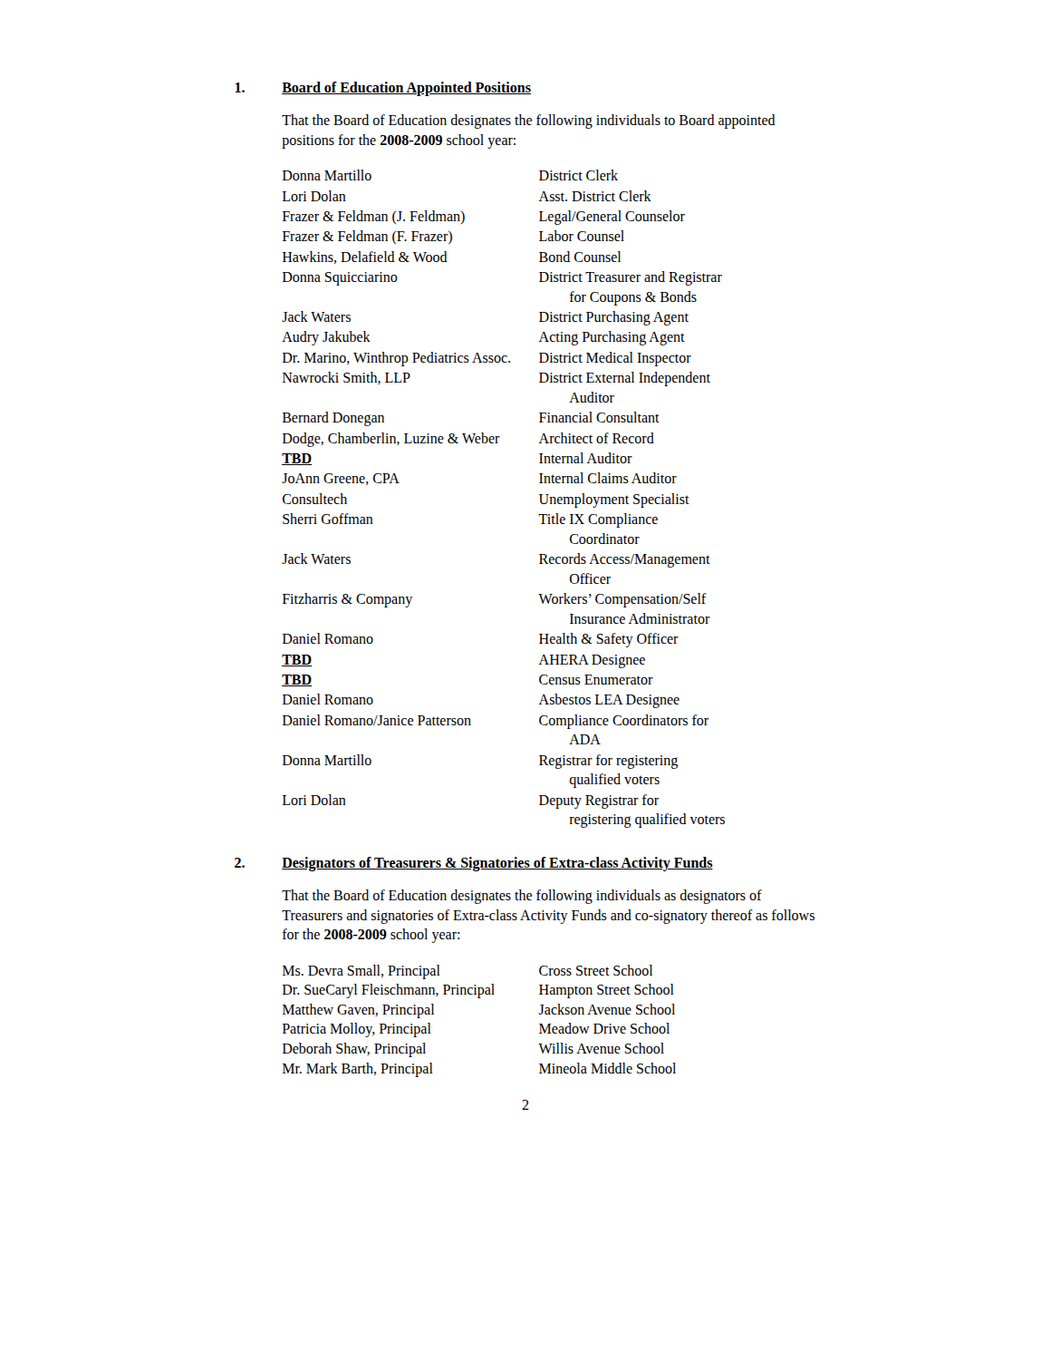1.
Board of Education Appointed Positions
That the Board of Education designates the following individuals to Board appointed positions for the 2008-2009 school year:
| Donna Martillo | District Clerk |
| Lori Dolan | Asst. District Clerk |
| Frazer & Feldman (J. Feldman) | Legal/General Counselor |
| Frazer & Feldman (F. Frazer) | Labor Counsel |
| Hawkins, Delafield & Wood | Bond Counsel |
| Donna Squicciarino | District Treasurer and Registrar for Coupons & Bonds |
| Jack Waters | District Purchasing Agent |
| Audry Jakubek | Acting Purchasing Agent |
| Dr. Marino, Winthrop Pediatrics Assoc. | District Medical Inspector |
| Nawrocki Smith, LLP | District External Independent Auditor |
| Bernard Donegan | Financial Consultant |
| Dodge, Chamberlin, Luzine & Weber | Architect of Record |
| TBD | Internal Auditor |
| JoAnn Greene, CPA | Internal Claims Auditor |
| Consultech | Unemployment Specialist |
| Sherri Goffman | Title IX Compliance Coordinator |
| Jack Waters | Records Access/Management Officer |
| Fitzharris & Company | Workers’ Compensation/Self Insurance Administrator |
| Daniel Romano | Health & Safety Officer |
| TBD | AHERA Designee |
| TBD | Census Enumerator |
| Daniel Romano | Asbestos LEA Designee |
| Daniel Romano/Janice Patterson | Compliance Coordinators for ADA |
| Donna Martillo | Registrar for registering qualified voters |
| Lori Dolan | Deputy Registrar for registering qualified voters |
2.
Designators of Treasurers & Signatories of Extra-class Activity Funds
That the Board of Education designates the following individuals as designators of Treasurers and signatories of Extra-class Activity Funds and co-signatory thereof as follows for the 2008-2009 school year:
| Ms. Devra Small, Principal | Cross Street School |
| Dr. SueCaryl Fleischmann, Principal | Hampton Street School |
| Matthew Gaven, Principal | Jackson Avenue School |
| Patricia Molloy, Principal | Meadow Drive School |
| Deborah Shaw, Principal | Willis Avenue School |
| Mr. Mark Barth, Principal | Mineola Middle School |
2